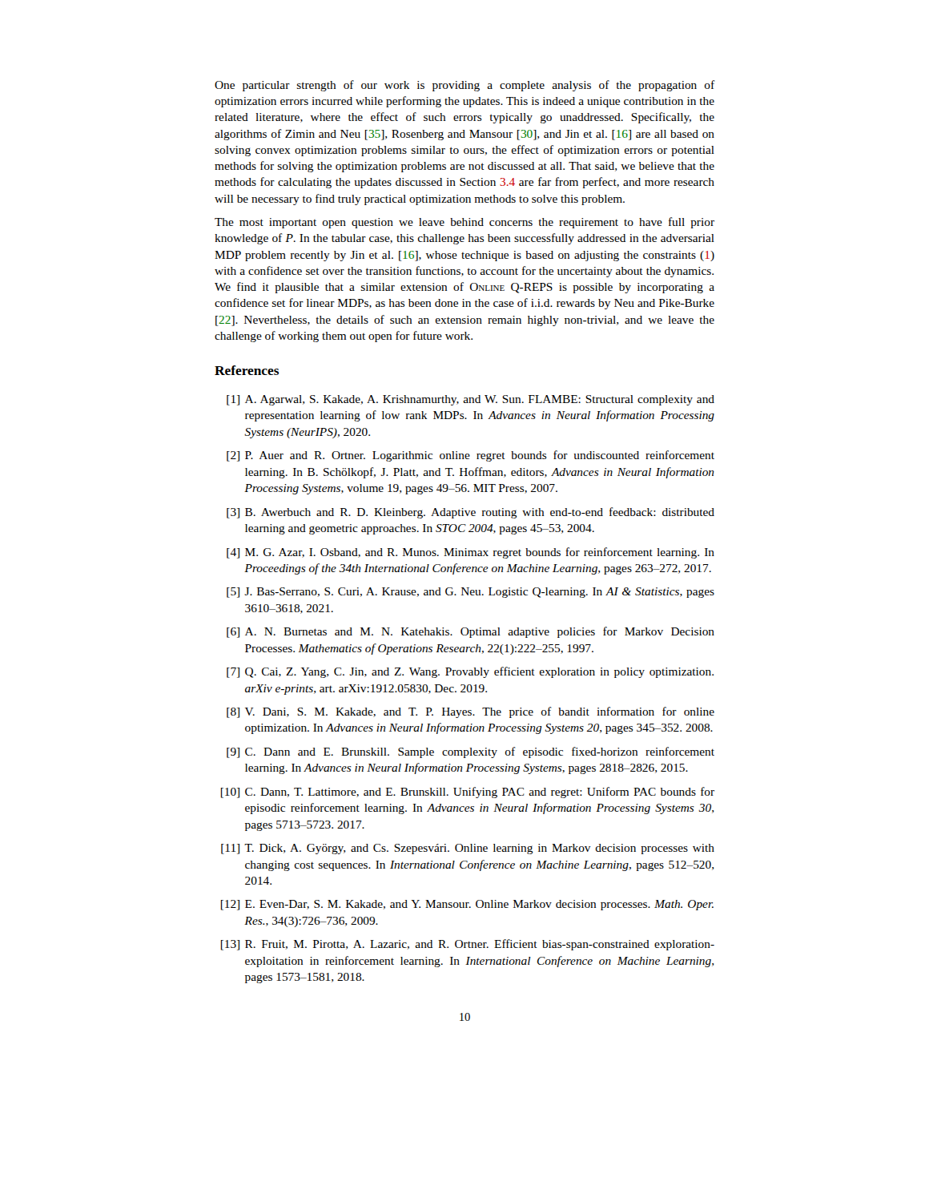One particular strength of our work is providing a complete analysis of the propagation of optimization errors incurred while performing the updates. This is indeed a unique contribution in the related literature, where the effect of such errors typically go unaddressed. Specifically, the algorithms of Zimin and Neu [35], Rosenberg and Mansour [30], and Jin et al. [16] are all based on solving convex optimization problems similar to ours, the effect of optimization errors or potential methods for solving the optimization problems are not discussed at all. That said, we believe that the methods for calculating the updates discussed in Section 3.4 are far from perfect, and more research will be necessary to find truly practical optimization methods to solve this problem.
The most important open question we leave behind concerns the requirement to have full prior knowledge of P. In the tabular case, this challenge has been successfully addressed in the adversarial MDP problem recently by Jin et al. [16], whose technique is based on adjusting the constraints (1) with a confidence set over the transition functions, to account for the uncertainty about the dynamics. We find it plausible that a similar extension of Online Q-REPS is possible by incorporating a confidence set for linear MDPs, as has been done in the case of i.i.d. rewards by Neu and Pike-Burke [22]. Nevertheless, the details of such an extension remain highly non-trivial, and we leave the challenge of working them out open for future work.
References
[1] A. Agarwal, S. Kakade, A. Krishnamurthy, and W. Sun. FLAMBE: Structural complexity and representation learning of low rank MDPs. In Advances in Neural Information Processing Systems (NeurIPS), 2020.
[2] P. Auer and R. Ortner. Logarithmic online regret bounds for undiscounted reinforcement learning. In B. Schölkopf, J. Platt, and T. Hoffman, editors, Advances in Neural Information Processing Systems, volume 19, pages 49–56. MIT Press, 2007.
[3] B. Awerbuch and R. D. Kleinberg. Adaptive routing with end-to-end feedback: distributed learning and geometric approaches. In STOC 2004, pages 45–53, 2004.
[4] M. G. Azar, I. Osband, and R. Munos. Minimax regret bounds for reinforcement learning. In Proceedings of the 34th International Conference on Machine Learning, pages 263–272, 2017.
[5] J. Bas-Serrano, S. Curi, A. Krause, and G. Neu. Logistic Q-learning. In AI & Statistics, pages 3610–3618, 2021.
[6] A. N. Burnetas and M. N. Katehakis. Optimal adaptive policies for Markov Decision Processes. Mathematics of Operations Research, 22(1):222–255, 1997.
[7] Q. Cai, Z. Yang, C. Jin, and Z. Wang. Provably efficient exploration in policy optimization. arXiv e-prints, art. arXiv:1912.05830, Dec. 2019.
[8] V. Dani, S. M. Kakade, and T. P. Hayes. The price of bandit information for online optimization. In Advances in Neural Information Processing Systems 20, pages 345–352. 2008.
[9] C. Dann and E. Brunskill. Sample complexity of episodic fixed-horizon reinforcement learning. In Advances in Neural Information Processing Systems, pages 2818–2826, 2015.
[10] C. Dann, T. Lattimore, and E. Brunskill. Unifying PAC and regret: Uniform PAC bounds for episodic reinforcement learning. In Advances in Neural Information Processing Systems 30, pages 5713–5723. 2017.
[11] T. Dick, A. György, and Cs. Szepesvári. Online learning in Markov decision processes with changing cost sequences. In International Conference on Machine Learning, pages 512–520, 2014.
[12] E. Even-Dar, S. M. Kakade, and Y. Mansour. Online Markov decision processes. Math. Oper. Res., 34(3):726–736, 2009.
[13] R. Fruit, M. Pirotta, A. Lazaric, and R. Ortner. Efficient bias-span-constrained exploration-exploitation in reinforcement learning. In International Conference on Machine Learning, pages 1573–1581, 2018.
10